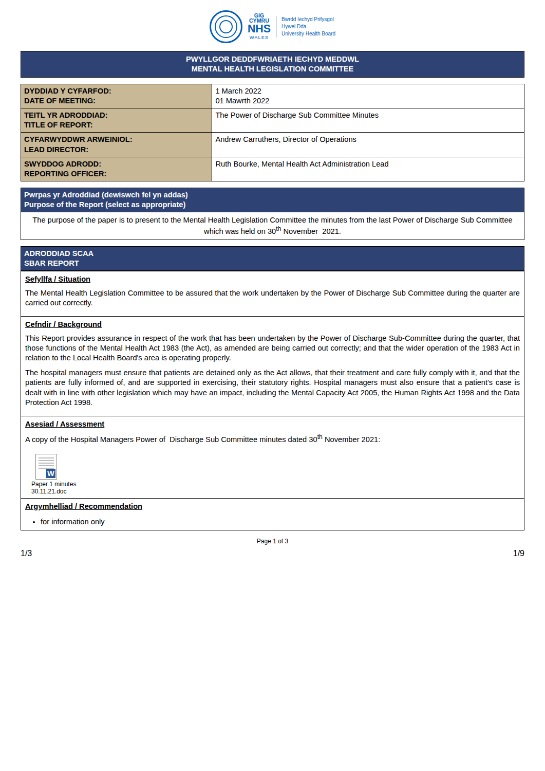GIG
CYMRU
NHS
WALES
Bwrdd Iechyd Prifysgol
Hywel Dda
University Health Board
PWYLLGOR DEDDFWRIAETH IECHYD MEDDWL
MENTAL HEALTH LEGISLATION COMMITTEE
| DYDDIAD Y CYFARFOD: DATE OF MEETING: | 1 March 2022 01 Mawrth 2022 |
| TEITL YR ADRODDIAD: TITLE OF REPORT: | The Power of Discharge Sub Committee Minutes |
| CYFARWYDDWR ARWEINIOL: LEAD DIRECTOR: | Andrew Carruthers, Director of Operations |
| SWYDDOG ADRODD: REPORTING OFFICER: | Ruth Bourke, Mental Health Act Administration Lead |
Pwrpas yr Adroddiad (dewiswch fel yn addas)
Purpose of the Report (select as appropriate)
The purpose of the paper is to present to the Mental Health Legislation Committee the minutes from the last Power of Discharge Sub Committee which was held on 30th November 2021.
ADRODDIAD SCAA
SBAR REPORT
| Sefyllfa / Situation The Mental Health Legislation Committee to be assured that the work undertaken by the Power of Discharge Sub Committee during the quarter are carried out correctly. |
| Cefndir / Background This Report provides assurance in respect of the work that has been undertaken by the Power of Discharge Sub-Committee during the quarter, that those functions of the Mental Health Act 1983 (the Act), as amended are being carried out correctly; and that the wider operation of the 1983 Act in relation to the Local Health Board's area is operating properly. The hospital managers must ensure that patients are detained only as the Act allows, that their treatment and care fully comply with it, and that the patients are fully informed of, and are supported in exercising, their statutory rights. Hospital managers must also ensure that a patient's case is dealt with in line with other legislation which may have an impact, including the Mental Capacity Act 2005, the Human Rights Act 1998 and the Data Protection Act 1998. |
| Asesiad / Assessment A copy of the Hospital Managers Power of Discharge Sub Committee minutes dated 30 th November 2021: Paper 1 minutes 30.11.21.doc |
| Argymhelliad / Recommendation for information only |
Page 1 of 3
1/3 1/9